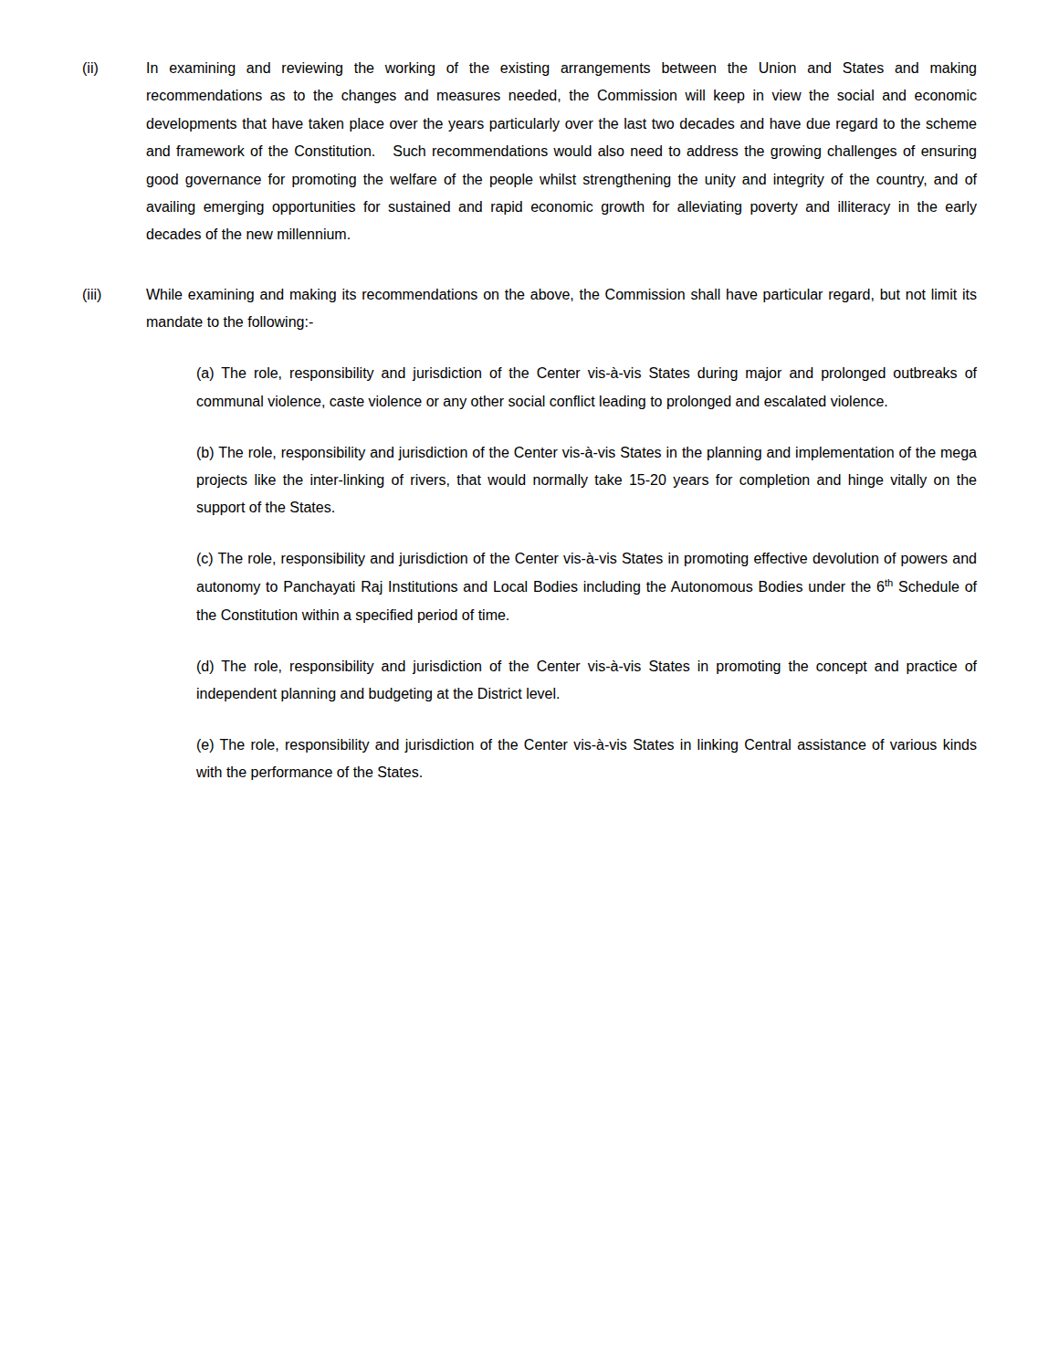(ii)
In examining and reviewing the working of the existing arrangements between the Union and States and making recommendations as to the changes and measures needed, the Commission will keep in view the social and economic developments that have taken place over the years particularly over the last two decades and have due regard to the scheme and framework of the Constitution. Such recommendations would also need to address the growing challenges of ensuring good governance for promoting the welfare of the people whilst strengthening the unity and integrity of the country, and of availing emerging opportunities for sustained and rapid economic growth for alleviating poverty and illiteracy in the early decades of the new millennium.
(iii)
While examining and making its recommendations on the above, the Commission shall have particular regard, but not limit its mandate to the following:-
(a) The role, responsibility and jurisdiction of the Center vis-à-vis States during major and prolonged outbreaks of communal violence, caste violence or any other social conflict leading to prolonged and escalated violence.
(b) The role, responsibility and jurisdiction of the Center vis-à-vis States in the planning and implementation of the mega projects like the inter-linking of rivers, that would normally take 15-20 years for completion and hinge vitally on the support of the States.
(c) The role, responsibility and jurisdiction of the Center vis-à-vis States in promoting effective devolution of powers and autonomy to Panchayati Raj Institutions and Local Bodies including the Autonomous Bodies under the 6th Schedule of the Constitution within a specified period of time.
(d) The role, responsibility and jurisdiction of the Center vis-à-vis States in promoting the concept and practice of independent planning and budgeting at the District level.
(e) The role, responsibility and jurisdiction of the Center vis-à-vis States in linking Central assistance of various kinds with the performance of the States.